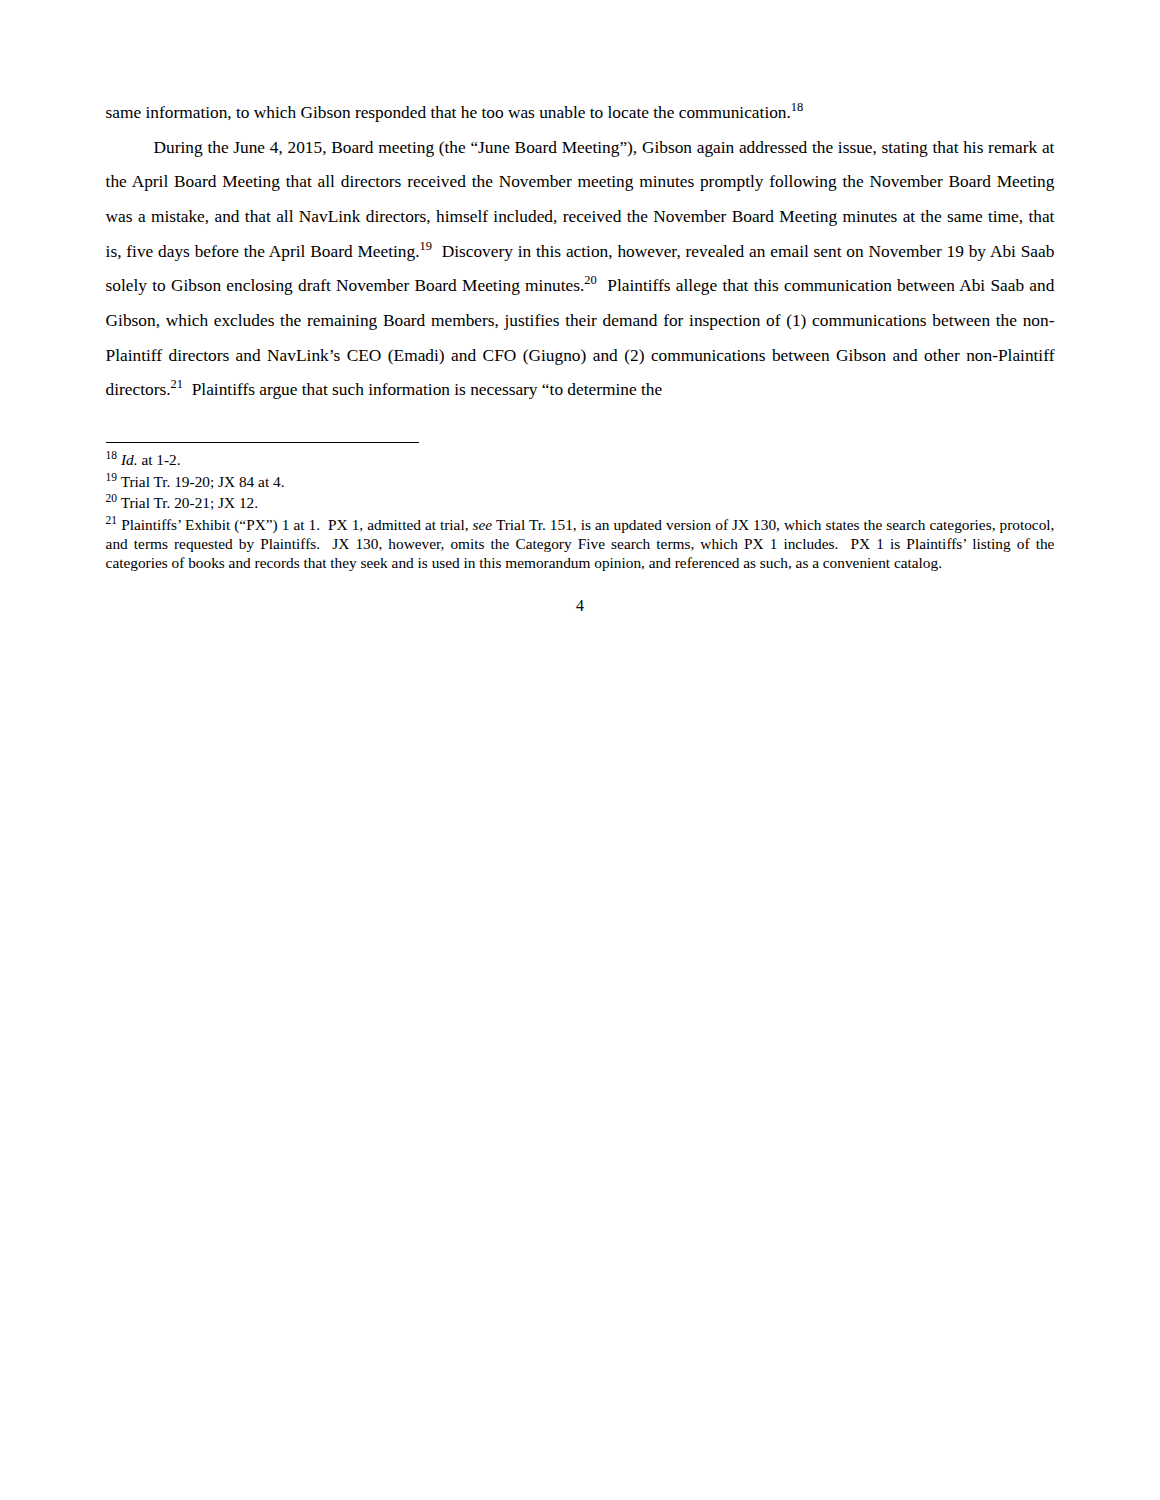same information, to which Gibson responded that he too was unable to locate the communication.18
During the June 4, 2015, Board meeting (the “June Board Meeting”), Gibson again addressed the issue, stating that his remark at the April Board Meeting that all directors received the November meeting minutes promptly following the November Board Meeting was a mistake, and that all NavLink directors, himself included, received the November Board Meeting minutes at the same time, that is, five days before the April Board Meeting.19 Discovery in this action, however, revealed an email sent on November 19 by Abi Saab solely to Gibson enclosing draft November Board Meeting minutes.20 Plaintiffs allege that this communication between Abi Saab and Gibson, which excludes the remaining Board members, justifies their demand for inspection of (1) communications between the non-Plaintiff directors and NavLink’s CEO (Emadi) and CFO (Giugno) and (2) communications between Gibson and other non-Plaintiff directors.21 Plaintiffs argue that such information is necessary “to determine the
18 Id. at 1-2.
19 Trial Tr. 19-20; JX 84 at 4.
20 Trial Tr. 20-21; JX 12.
21 Plaintiffs’ Exhibit (“PX”) 1 at 1. PX 1, admitted at trial, see Trial Tr. 151, is an updated version of JX 130, which states the search categories, protocol, and terms requested by Plaintiffs. JX 130, however, omits the Category Five search terms, which PX 1 includes. PX 1 is Plaintiffs’ listing of the categories of books and records that they seek and is used in this memorandum opinion, and referenced as such, as a convenient catalog.
4